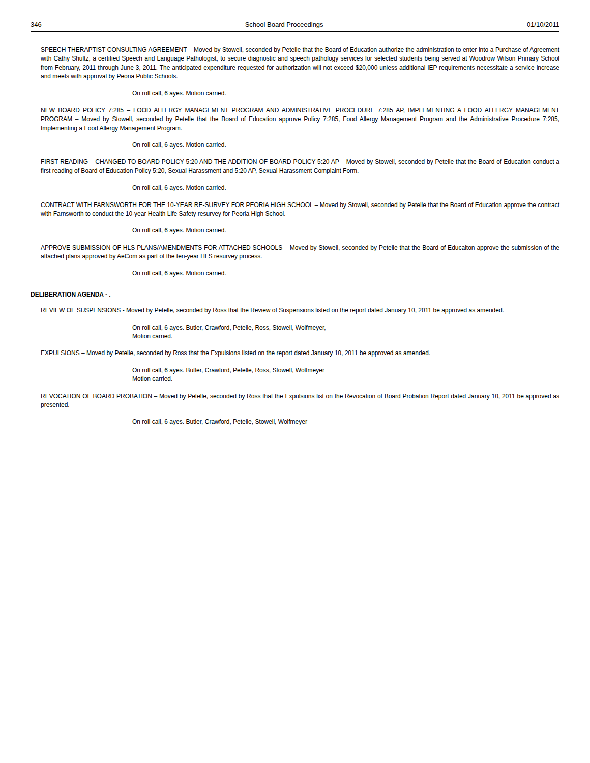346
School Board Proceedings__
01/10/2011
SPEECH THERAPTIST CONSULTING AGREEMENT – Moved by Stowell, seconded by Petelle that the Board of Education authorize the administration to enter into a Purchase of Agreement with Cathy Shultz, a certified Speech and Language Pathologist, to secure diagnostic and speech pathology services for selected students being served at Woodrow Wilson Primary School from February, 2011 through June 3, 2011. The anticipated expenditure requested for authorization will not exceed $20,000 unless additional IEP requirements necessitate a service increase and meets with approval by Peoria Public Schools.
On roll call, 6 ayes. Motion carried.
NEW BOARD POLICY 7:285 – FOOD ALLERGY MANAGEMENT PROGRAM AND ADMINISTRATIVE PROCEDURE 7:285 AP, IMPLEMENTING A FOOD ALLERGY MANAGEMENT PROGRAM – Moved by Stowell, seconded by Petelle that the Board of Education approve Policy 7:285, Food Allergy Management Program and the Administrative Procedure 7:285, Implementing a Food Allergy Management Program.
On roll call, 6 ayes. Motion carried.
FIRST READING – CHANGED TO BOARD POLICY 5:20 AND THE ADDITION OF BOARD POLICY 5:20 AP – Moved by Stowell, seconded by Petelle that the Board of Education conduct a first reading of Board of Education Policy 5:20, Sexual Harassment and 5:20 AP, Sexual Harassment Complaint Form.
On roll call, 6 ayes. Motion carried.
CONTRACT WITH FARNSWORTH FOR THE 10-YEAR RE-SURVEY FOR PEORIA HIGH SCHOOL – Moved by Stowell, seconded by Petelle that the Board of Education approve the contract with Farnsworth to conduct the 10-year Health Life Safety resurvey for Peoria High School.
On roll call, 6 ayes. Motion carried.
APPROVE SUBMISSION OF HLS PLANS/AMENDMENTS FOR ATTACHED SCHOOLS – Moved by Stowell, seconded by Petelle that the Board of Educaiton approve the submission of the attached plans approved by AeCom as part of the ten-year HLS resurvey process.
On roll call, 6 ayes. Motion carried.
DELIBERATION AGENDA - .
REVIEW OF SUSPENSIONS - Moved by Petelle, seconded by Ross that the Review of Suspensions listed on the report dated January 10, 2011 be approved as amended.
On roll call, 6 ayes. Butler, Crawford, Petelle, Ross, Stowell, Wolfmeyer,
Motion carried.
EXPULSIONS – Moved by Petelle, seconded by Ross that the Expulsions listed on the report dated January 10, 2011 be approved as amended.
On roll call, 6 ayes. Butler, Crawford, Petelle, Ross, Stowell, Wolfmeyer
Motion carried.
REVOCATION OF BOARD PROBATION – Moved by Petelle, seconded by Ross that the Expulsions list on the Revocation of Board Probation Report dated January 10, 2011 be approved as presented.
On roll call, 6 ayes. Butler, Crawford, Petelle, Stowell, Wolfmeyer